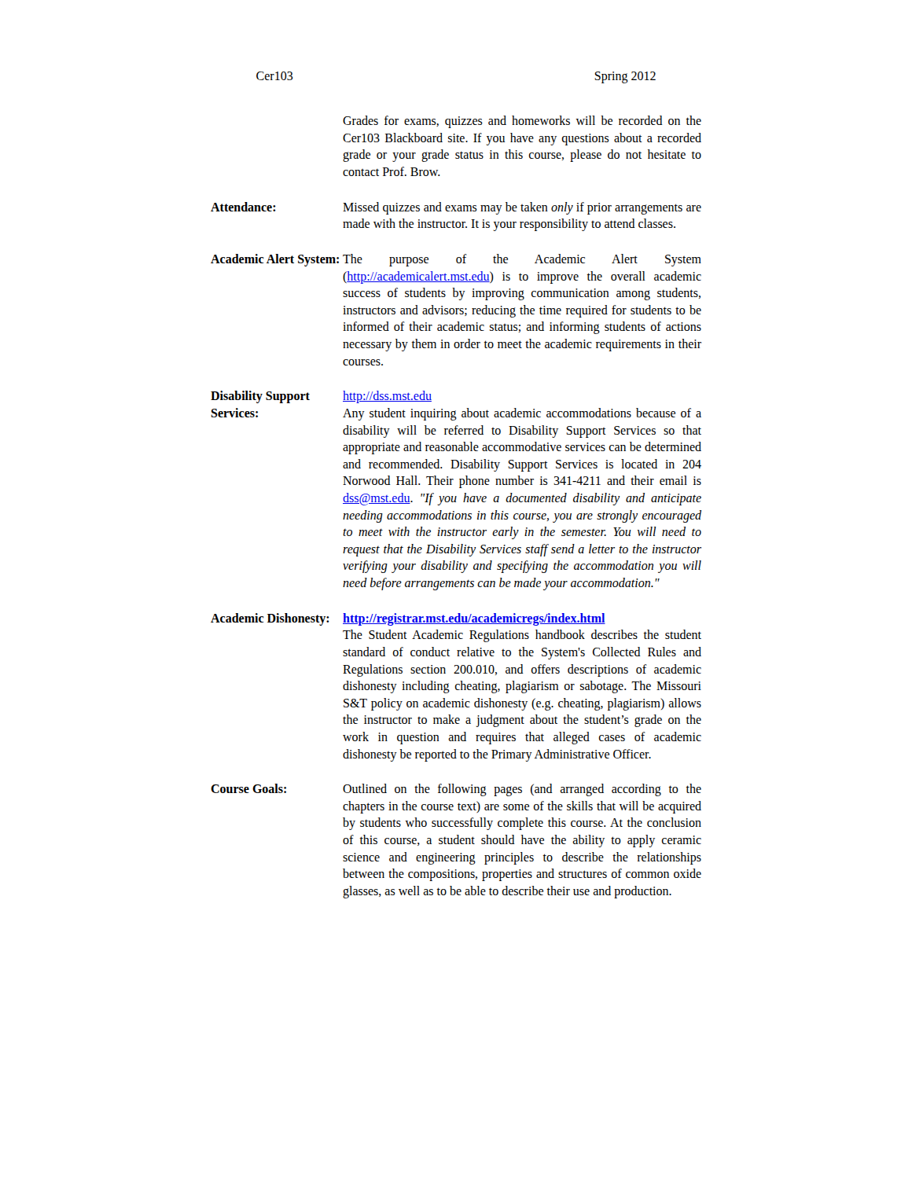Cer103
Spring 2012
| | Grades for exams, quizzes and homeworks will be recorded on the Cer103 Blackboard site. If you have any questions about a recorded grade or your grade status in this course, please do not hesitate to contact Prof. Brow. |
| Attendance: | Missed quizzes and exams may be taken only if prior arrangements are made with the instructor. It is your responsibility to attend classes. |
| Academic Alert System: | The purpose of the Academic Alert System ( http://academicalert.mst.edu ) is to improve the overall academic success of students by improving communication among students, instructors and advisors; reducing the time required for students to be informed of their academic status; and informing students of actions necessary by them in order to meet the academic requirements in their courses. |
| Disability Support Services: | http://dss.mst.edu Any student inquiring about academic accommodations because of a disability will be referred to Disability Support Services so that appropriate and reasonable accommodative services can be determined and recommended. Disability Support Services is located in 204 Norwood Hall. Their phone number is 341-4211 and their email is dss@mst.edu . "If you have a documented disability and anticipate needing accommodations in this course, you are strongly encouraged to meet with the instructor early in the semester. You will need to request that the Disability Services staff send a letter to the instructor verifying your disability and specifying the accommodation you will need before arrangements can be made your accommodation." |
| Academic Dishonesty: | http://registrar.mst.edu/academicregs/index.html The Student Academic Regulations handbook describes the student standard of conduct relative to the System's Collected Rules and Regulations section 200.010, and offers descriptions of academic dishonesty including cheating, plagiarism or sabotage. The Missouri S&T policy on academic dishonesty (e.g. cheating, plagiarism) allows the instructor to make a judgment about the student’s grade on the work in question and requires that alleged cases of academic dishonesty be reported to the Primary Administrative Officer. |
| Course Goals: | Outlined on the following pages (and arranged according to the chapters in the course text) are some of the skills that will be acquired by students who successfully complete this course. At the conclusion of this course, a student should have the ability to apply ceramic science and engineering principles to describe the relationships between the compositions, properties and structures of common oxide glasses, as well as to be able to describe their use and production. |